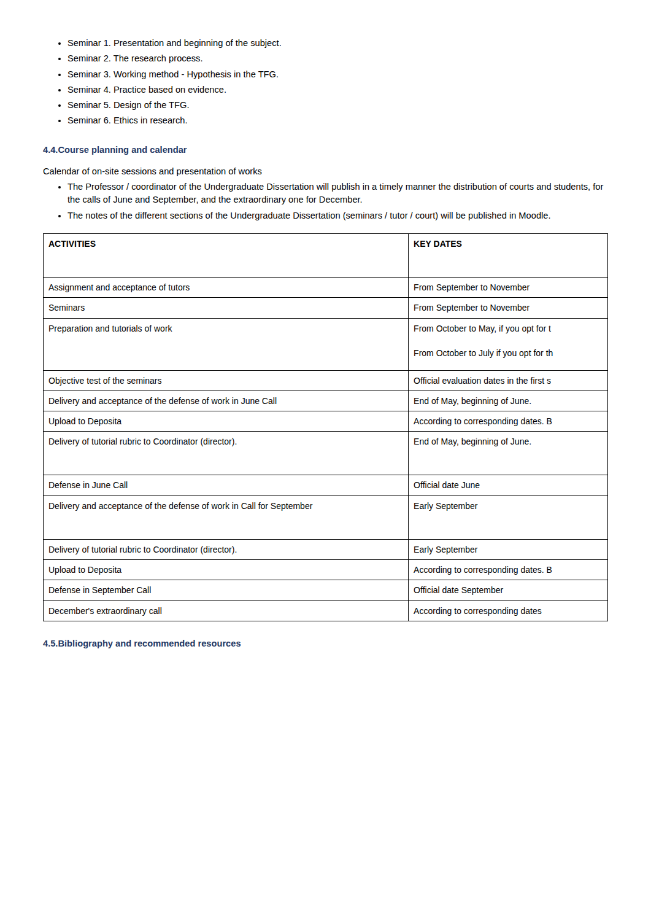Seminar 1. Presentation and beginning of the subject.
Seminar 2. The research process.
Seminar 3. Working method - Hypothesis in the TFG.
Seminar 4. Practice based on evidence.
Seminar 5. Design of the TFG.
Seminar 6. Ethics in research.
4.4.Course planning and calendar
Calendar of on-site sessions and presentation of works
The Professor / coordinator of the Undergraduate Dissertation will publish in a timely manner the distribution of courts and students, for the calls of June and September, and the extraordinary one for December.
The notes of the different sections of the Undergraduate Dissertation (seminars / tutor / court) will be published in Moodle.
| ACTIVITIES | KEY DATES |
| --- | --- |
| Assignment and acceptance of tutors | From September to November |
| Seminars | From September to November |
| Preparation and tutorials of work | From October to May, if you opt for t From October to July if you opt for th |
| Objective test of the seminars | Official evaluation dates in the first s |
| Delivery and acceptance of the defense of work in June Call | End of May, beginning of June. |
| Upload to Deposita | According to corresponding dates. B |
| Delivery of tutorial rubric to Coordinator (director). | End of May, beginning of June. |
| Defense in June Call | Official date June |
| Delivery and acceptance of the defense of work in Call for September | Early September |
| Delivery of tutorial rubric to Coordinator (director). | Early September |
| Upload to Deposita | According to corresponding dates. B |
| Defense in September Call | Official date September |
| December's extraordinary call | According to corresponding dates |
4.5.Bibliography and recommended resources